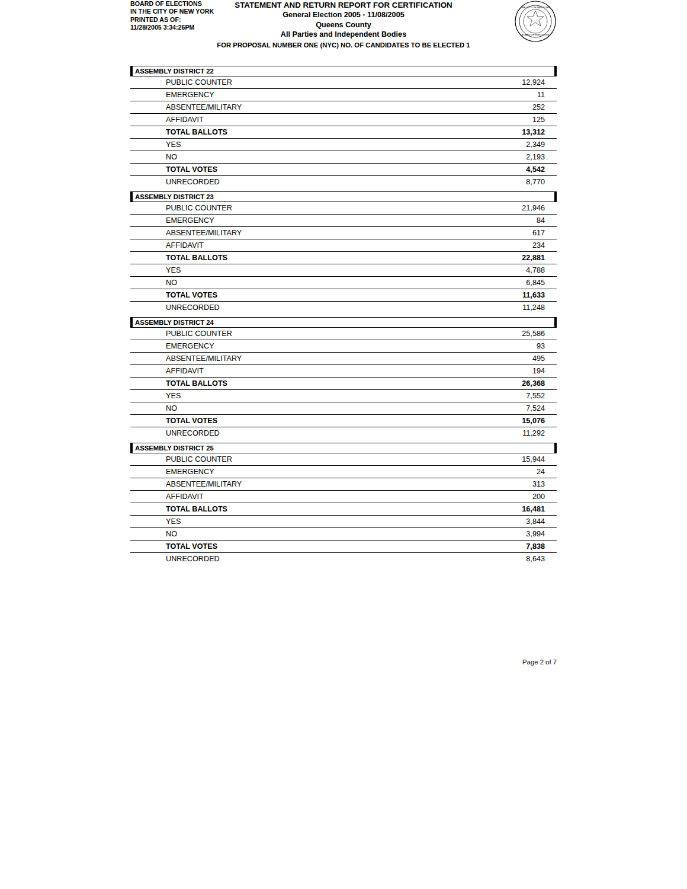BOARD OF ELECTIONS
IN THE CITY OF NEW YORK
PRINTED AS OF:
11/28/2005 3:34:26PM
STATEMENT AND RETURN REPORT FOR CERTIFICATION
General Election 2005 - 11/08/2005
Queens County
All Parties and Independent Bodies
FOR PROPOSAL NUMBER ONE (NYC) NO. OF CANDIDATES TO BE ELECTED 1
BOARD OF ELECTIONS THE CITY OF NEW YORK
ASSEMBLY DISTRICT 22
| PUBLIC COUNTER | 12,924 |
| EMERGENCY | 11 |
| ABSENTEE/MILITARY | 252 |
| AFFIDAVIT | 125 |
| TOTAL BALLOTS | 13,312 |
| YES | 2,349 |
| NO | 2,193 |
| TOTAL VOTES | 4,542 |
| UNRECORDED | 8,770 |
ASSEMBLY DISTRICT 23
| PUBLIC COUNTER | 21,946 |
| EMERGENCY | 84 |
| ABSENTEE/MILITARY | 617 |
| AFFIDAVIT | 234 |
| TOTAL BALLOTS | 22,881 |
| YES | 4,788 |
| NO | 6,845 |
| TOTAL VOTES | 11,633 |
| UNRECORDED | 11,248 |
ASSEMBLY DISTRICT 24
| PUBLIC COUNTER | 25,586 |
| EMERGENCY | 93 |
| ABSENTEE/MILITARY | 495 |
| AFFIDAVIT | 194 |
| TOTAL BALLOTS | 26,368 |
| YES | 7,552 |
| NO | 7,524 |
| TOTAL VOTES | 15,076 |
| UNRECORDED | 11,292 |
ASSEMBLY DISTRICT 25
| PUBLIC COUNTER | 15,944 |
| EMERGENCY | 24 |
| ABSENTEE/MILITARY | 313 |
| AFFIDAVIT | 200 |
| TOTAL BALLOTS | 16,481 |
| YES | 3,844 |
| NO | 3,994 |
| TOTAL VOTES | 7,838 |
| UNRECORDED | 8,643 |
Page 2 of 7